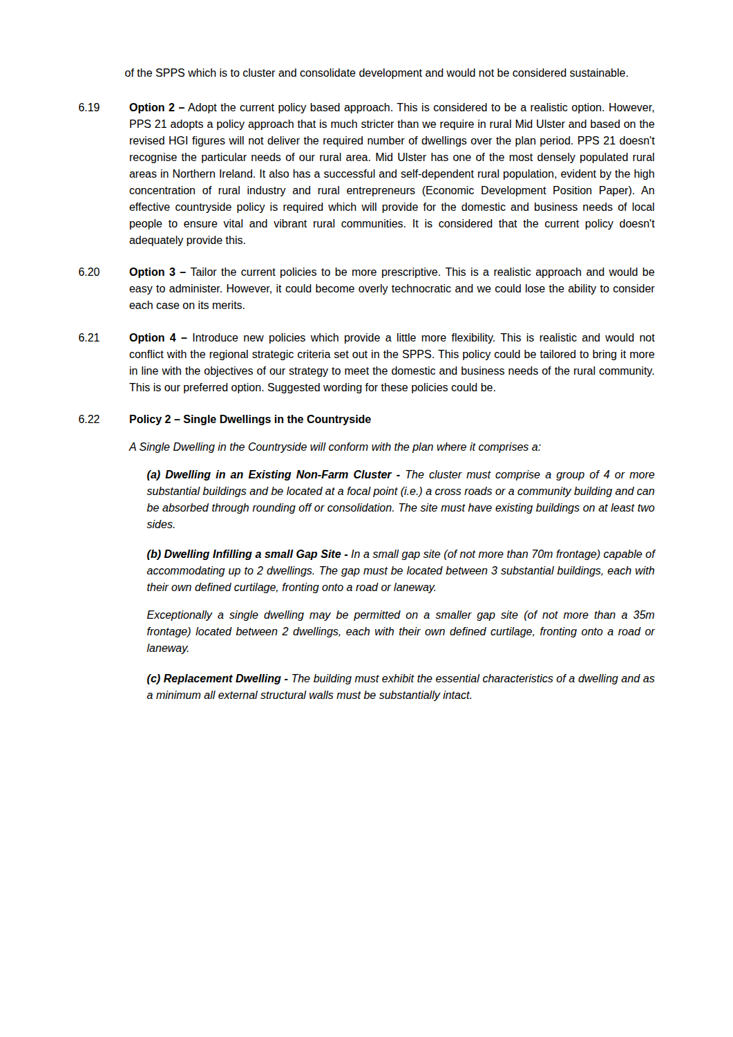of the SPPS which is to cluster and consolidate development and would not be considered sustainable.
6.19
Option 2 – Adopt the current policy based approach. This is considered to be a realistic option. However, PPS 21 adopts a policy approach that is much stricter than we require in rural Mid Ulster and based on the revised HGI figures will not deliver the required number of dwellings over the plan period. PPS 21 doesn't recognise the particular needs of our rural area. Mid Ulster has one of the most densely populated rural areas in Northern Ireland. It also has a successful and self-dependent rural population, evident by the high concentration of rural industry and rural entrepreneurs (Economic Development Position Paper). An effective countryside policy is required which will provide for the domestic and business needs of local people to ensure vital and vibrant rural communities. It is considered that the current policy doesn't adequately provide this.
6.20
Option 3 – Tailor the current policies to be more prescriptive. This is a realistic approach and would be easy to administer. However, it could become overly technocratic and we could lose the ability to consider each case on its merits.
6.21
Option 4 – Introduce new policies which provide a little more flexibility. This is realistic and would not conflict with the regional strategic criteria set out in the SPPS. This policy could be tailored to bring it more in line with the objectives of our strategy to meet the domestic and business needs of the rural community. This is our preferred option. Suggested wording for these policies could be.
6.22
Policy 2 – Single Dwellings in the Countryside
A Single Dwelling in the Countryside will conform with the plan where it comprises a:
(a) Dwelling in an Existing Non-Farm Cluster - The cluster must comprise a group of 4 or more substantial buildings and be located at a focal point (i.e.) a cross roads or a community building and can be absorbed through rounding off or consolidation. The site must have existing buildings on at least two sides.
(b) Dwelling Infilling a small Gap Site - In a small gap site (of not more than 70m frontage) capable of accommodating up to 2 dwellings. The gap must be located between 3 substantial buildings, each with their own defined curtilage, fronting onto a road or laneway.
Exceptionally a single dwelling may be permitted on a smaller gap site (of not more than a 35m frontage) located between 2 dwellings, each with their own defined curtilage, fronting onto a road or laneway.
(c) Replacement Dwelling - The building must exhibit the essential characteristics of a dwelling and as a minimum all external structural walls must be substantially intact.